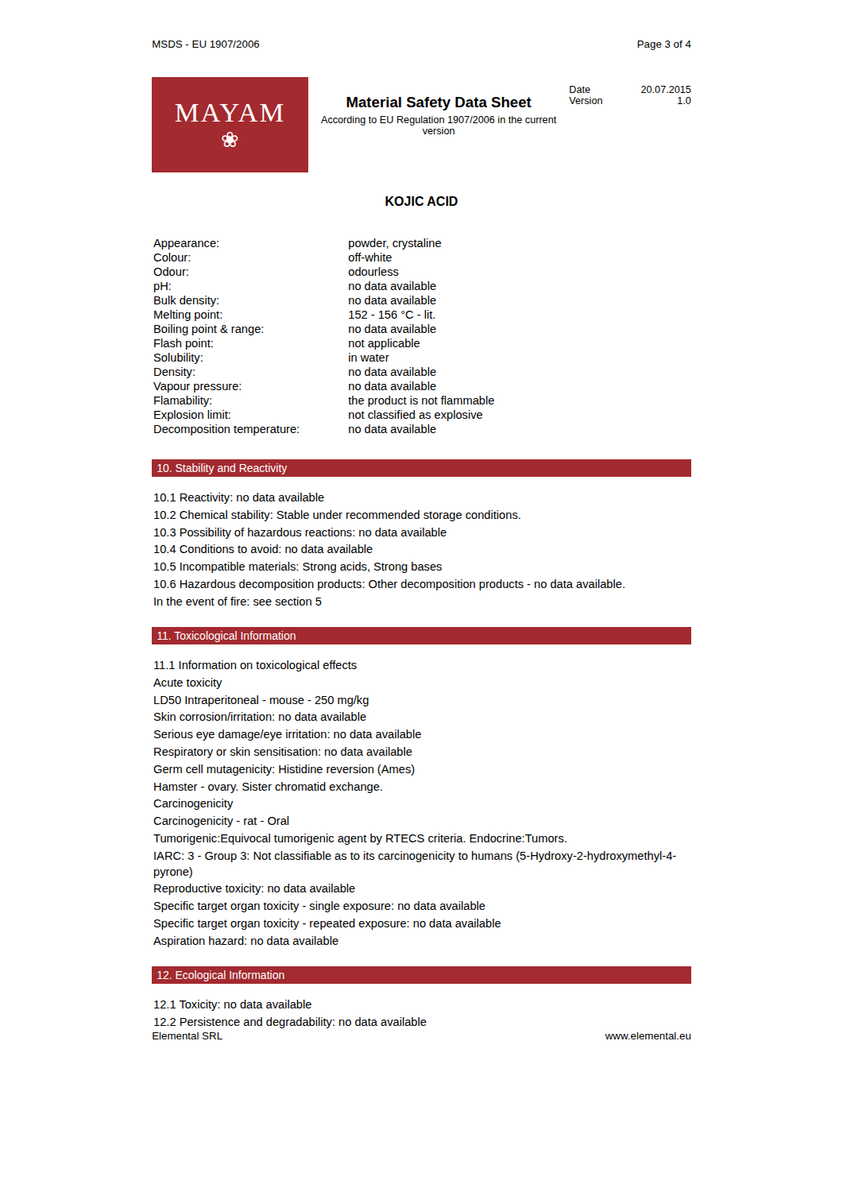MSDS - EU 1907/2006 Page 3 of 4
MAYAM ❀
Material Safety Data Sheet
According to EU Regulation 1907/2006 in the current version
| Date | 20.07.2015 |
| Version | 1.0 |
KOJIC ACID
| Appearance: | powder, crystaline |
| Colour: | off-white |
| Odour: | odourless |
| pH: | no data available |
| Bulk density: | no data available |
| Melting point: | 152 - 156 °C - lit. |
| Boiling point & range: | no data available |
| Flash point: | not applicable |
| Solubility: | in water |
| Density: | no data available |
| Vapour pressure: | no data available |
| Flamability: | the product is not flammable |
| Explosion limit: | not classified as explosive |
| Decomposition temperature: | no data available |
10. Stability and Reactivity
10.1 Reactivity: no data available
10.2 Chemical stability: Stable under recommended storage conditions.
10.3 Possibility of hazardous reactions: no data available
10.4 Conditions to avoid: no data available
10.5 Incompatible materials: Strong acids, Strong bases
10.6 Hazardous decomposition products: Other decomposition products - no data available.
In the event of fire: see section 5
11. Toxicological Information
11.1 Information on toxicological effects
Acute toxicity
LD50 Intraperitoneal - mouse - 250 mg/kg
Skin corrosion/irritation: no data available
Serious eye damage/eye irritation: no data available
Respiratory or skin sensitisation: no data available
Germ cell mutagenicity: Histidine reversion (Ames)
Hamster - ovary. Sister chromatid exchange.
Carcinogenicity
Carcinogenicity - rat - Oral
Tumorigenic:Equivocal tumorigenic agent by RTECS criteria. Endocrine:Tumors.
IARC: 3 - Group 3: Not classifiable as to its carcinogenicity to humans (5-Hydroxy-2-hydroxymethyl-4-pyrone)
Reproductive toxicity: no data available
Specific target organ toxicity - single exposure: no data available
Specific target organ toxicity - repeated exposure: no data available
Aspiration hazard: no data available
12. Ecological Information
12.1 Toxicity: no data available
12.2 Persistence and degradability: no data available
Elemental SRL www.elemental.eu